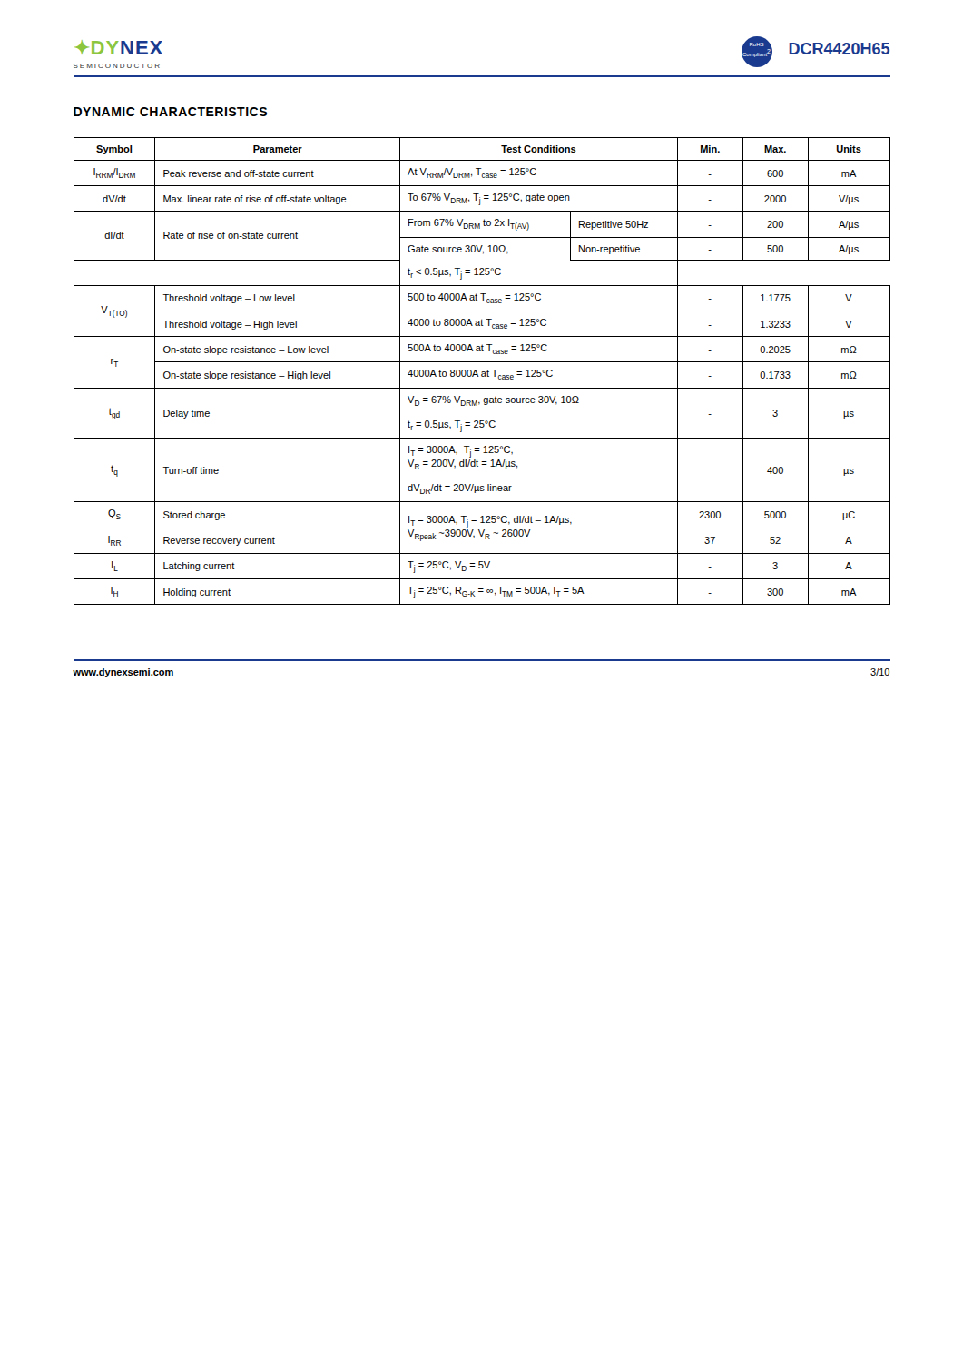✦DY NEX
SEMICONDUCTOR
RoHS
Compliant2
DCR4420H65
DYNAMIC CHARACTERISTICS
| Symbol | Parameter | Test Conditions | Min. | Max. | Units |
| --- | --- | --- | --- | --- | --- |
| I RRM /I DRM | Peak reverse and off-state current | At V RRM /V DRM , T case = 125°C | - | 600 | mA |
| dV/dt | Max. linear rate of rise of off-state voltage | To 67% V DRM , T j = 125°C, gate open | - | 2000 | V/µs |
| dI/dt | Rate of rise of on-state current | From 67% V DRM to 2x I T(AV) | Repetitive 50Hz | - | 200 | A/µs |
| Gate source 30V, 10Ω, | Non-repetitive | - | 500 | A/µs |
| | | t r < 0.5µs, T j = 125°C | | | |
| V T(TO) | Threshold voltage – Low level | 500 to 4000A at T case = 125°C | - | 1.1775 | V |
| Threshold voltage – High level | 4000 to 8000A at T case = 125°C | - | 1.3233 | V |
| r T | On-state slope resistance – Low level | 500A to 4000A at T case = 125°C | - | 0.2025 | mΩ |
| On-state slope resistance – High level | 4000A to 8000A at T case = 125°C | - | 0.1733 | mΩ |
| t gd | Delay time | V D = 67% V DRM , gate source 30V, 10Ω | - | 3 | µs |
| t r = 0.5µs, T j = 25°C |
| t q | Turn-off time | I T = 3000A, T j = 125°C, V R = 200V, dI/dt = 1A/µs, | | 400 | µs |
| dV DR /dt = 20V/µs linear |
| Q S | Stored charge | I T = 3000A, T j = 125°C, dI/dt – 1A/µs, V Rpeak ~3900V, V R ~ 2600V | 2300 | 5000 | µC |
| I RR | Reverse recovery current | 37 | 52 | A |
| I L | Latching current | T j = 25°C, V D = 5V | - | 3 | A |
| I H | Holding current | T j = 25°C, R G-K = ∞, I TM = 500A, I T = 5A | - | 300 | mA |
www.dynexsemi.com 3/10